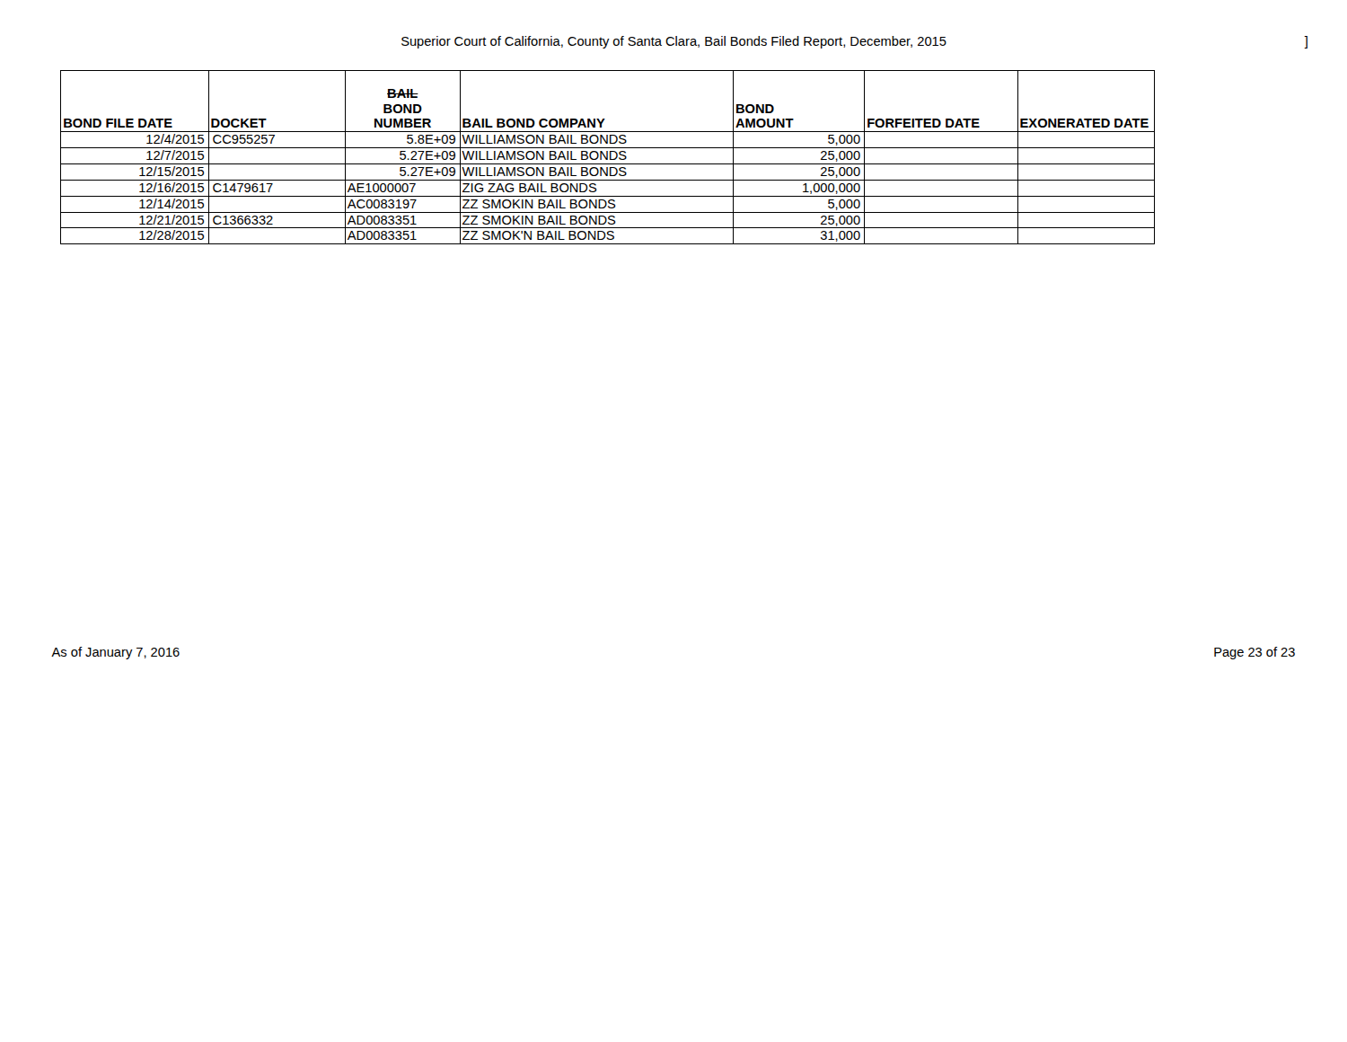]
Superior Court of California, County of Santa Clara, Bail Bonds Filed Report, December, 2015
| BOND FILE DATE | DOCKET | BAIL BOND NUMBER | BAIL BOND COMPANY | BOND AMOUNT | FORFEITED DATE | EXONERATED DATE |
| --- | --- | --- | --- | --- | --- | --- |
| 12/4/2015 | CC955257 | 5.8E+09 | WILLIAMSON BAIL BONDS | 5,000 | | |
| 12/7/2015 | | 5.27E+09 | WILLIAMSON BAIL BONDS | 25,000 | | |
| 12/15/2015 | | 5.27E+09 | WILLIAMSON BAIL BONDS | 25,000 | | |
| 12/16/2015 | C1479617 | AE1000007 | ZIG ZAG BAIL BONDS | 1,000,000 | | |
| 12/14/2015 | | AC0083197 | ZZ SMOKIN BAIL BONDS | 5,000 | | |
| 12/21/2015 | C1366332 | AD0083351 | ZZ SMOKIN BAIL BONDS | 25,000 | | |
| 12/28/2015 | | AD0083351 | ZZ SMOK'N BAIL BONDS | 31,000 | | |
As of January 7, 2016 Page 23 of 23